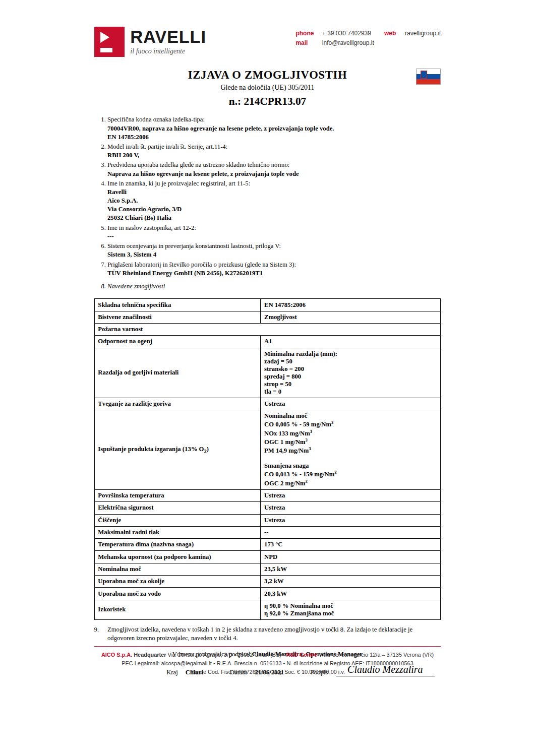RAVELLI
il fuoco intelligente
phone + 39 030 7402939 web ravelligroup.it
mail info@ravelligroup.it
IZJAVA O ZMOGLJIVOSTIH
Glede na določila (UE) 305/2011
n.: 214CPR13.07
Specifična kodna oznaka izdelka-tipa:
70004VR00, naprava za hišno ogrevanje na lesene pelete, z proizvajanja tople vode.
EN 14785:2006
Model in/ali št. partije in/ali št. Serije, art.11-4:
RBH 200 V,
Predvidena uporaba izdelka glede na ustrezno skladno tehnično normo:
Naprava za hišno ogrevanje na lesene pelete, z proizvajanja tople vode
Ime in znamka, ki ju je proizvajalec registriral, art 11-5:
Ravelli
Aico S.p.A.
Via Consorzio Agrario, 3/D
25032 Chiari (Bs) Italia
Ime in naslov zastopnika, art 12-2:
---
Sistem ocenjevanja in preverjanja konstantnosti lastnosti, priloga V:
Sistem 3, Sistem 4
Priglašeni laboratorij in številko poročila o preizkusu (glede na Sistem 3):
TÜV Rheinland Energy GmbH (NB 2456), K27262019T1
Navedene zmogljivosti
| Skladna tehnična specifika | EN 14785:2006 |
| Bistvene značilnosti | Zmogljivost |
| Požarna varnost |
| Odpornost na ogenj | A1 |
| Razdalja od gorljivi materiali | Minimalna razdalja (mm): zadaj = 50 stransko = 200 spredaj = 800 strop = 50 tla = 0 |
| Tveganje za razlitje goriva | Ustreza |
| Ispuštanje produkta izgaranja (13% O 2 ) | Nominalna moč CO 0,005 % - 59 mg/Nm 3 NOx 133 mg/Nm 3 OGC 1 mg/Nm 3 PM 14,9 mg/Nm 3 Smanjena snaga CO 0,013 % - 159 mg/Nm 3 OGC 2 mg/Nm 3 |
| Površinska temperatura | Ustreza |
| Električna sigurnost | Ustreza |
| Čiščenje | Ustreza |
| Maksimalni radni tlak | -- |
| Temperatura dima (nazivna snaga) | 173 °C |
| Mehanska upornost (za podporo kamina) | NPD |
| Nominalna moč | 23,5 kW |
| Uporabna moč za okolje | 3,2 kW |
| Uporabna moč za vodo | 20,3 kW |
| Izkoristek | η 90,0 % Nominalna moč η 92,0 % Zmanjšana moč |
9. Zmogljivost izdelka, navedena v toškah 1 in 2 je skladna z navedeno zmogljivostjo v točki 8. Za izdajo te deklaracije je odgovoren izrecno proizvajalec, naveden v točki 4.
V imenu proizvajalca podpisal Claudio Mezzalira, Operations Manager
Kraj Chiari Datum 21/06/2021 Podpis Claudio Mezzalira
AICO S.p.A. Headquarter Via Consorzio Agrario, 3/D • 25032 Chiari (BS) • R&D Centre Viale del commercio 12/a – 37135 Verona (VR)
PEC Legalmail: aicospa@legalmail.it • R.E.A. Brescia n. 0516133 • N. di iscrizione al Registro AEE: IT18080000010563
P.iva e Cod. Fisc. 07007260966 • Cap Soc. € 10.000.000,00 i.v.